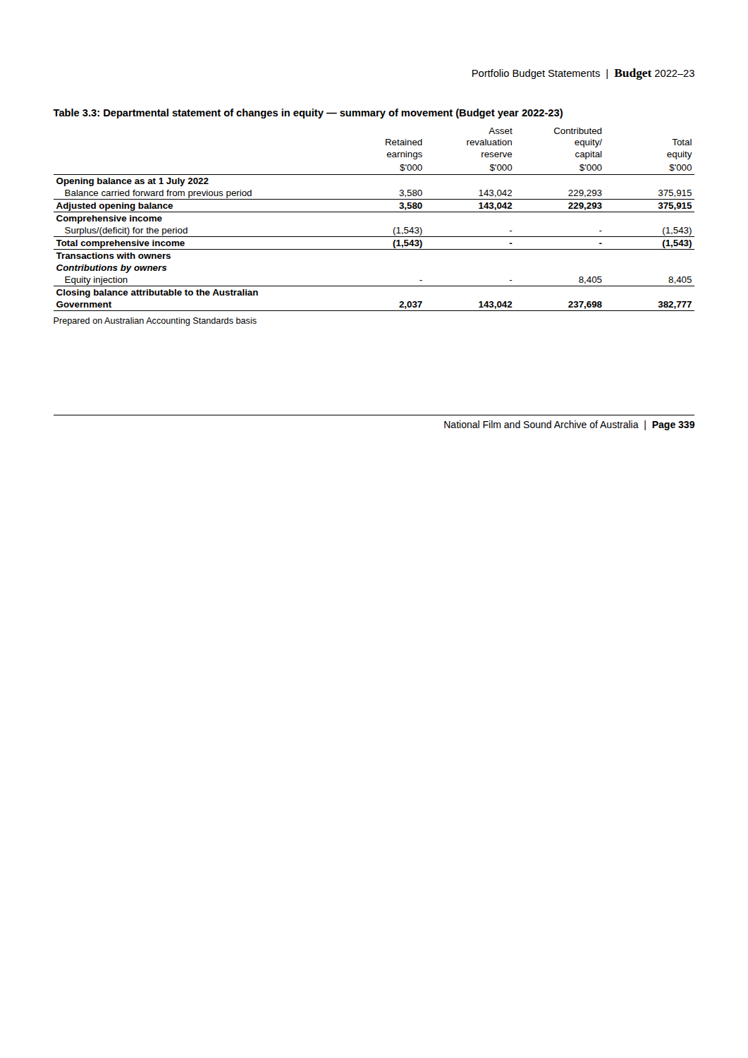Portfolio Budget Statements | Budget 2022–23
Table 3.3: Departmental statement of changes in equity — summary of movement (Budget year 2022-23)
| | Retained earnings | Asset revaluation reserve | Contributed equity/ capital | Total equity |
| --- | --- | --- | --- | --- |
| | $'000 | $'000 | $'000 | $'000 |
| Opening balance as at 1 July 2022 | | | | |
| Balance carried forward from previous period | 3,580 | 143,042 | 229,293 | 375,915 |
| Adjusted opening balance | 3,580 | 143,042 | 229,293 | 375,915 |
| Comprehensive income | | | | |
| Surplus/(deficit) for the period | (1,543) | - | - | (1,543) |
| Total comprehensive income | (1,543) | - | - | (1,543) |
| Transactions with owners | | | | |
| Contributions by owners | | | | |
| Equity injection | - | - | 8,405 | 8,405 |
| Closing balance attributable to the Australian | | | | |
| Government | 2,037 | 143,042 | 237,698 | 382,777 |
Prepared on Australian Accounting Standards basis
National Film and Sound Archive of Australia | Page 339